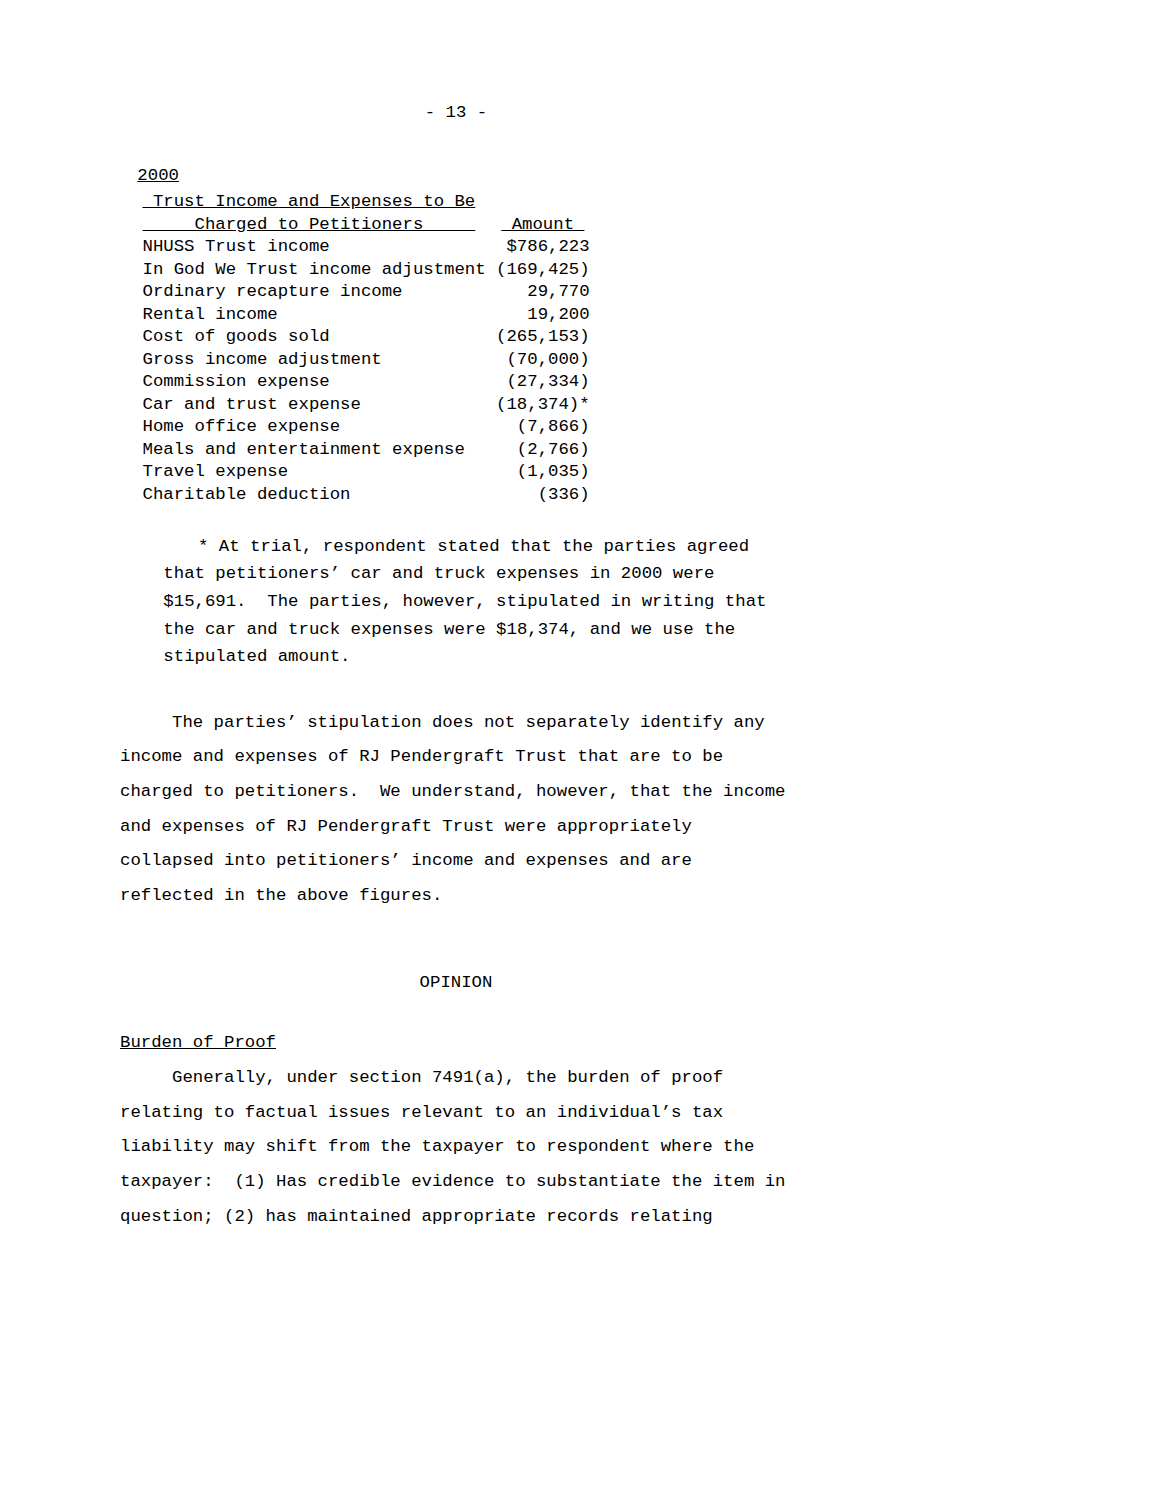- 13 -
2000
| Trust Income and Expenses to Be Charged to Petitioners | Amount |
| --- | --- |
| NHUSS Trust income | $786,223 |
| In God We Trust income adjustment | (169,425) |
| Ordinary recapture income | 29,770 |
| Rental income | 19,200 |
| Cost of goods sold | (265,153) |
| Gross income adjustment | (70,000) |
| Commission expense | (27,334) |
| Car and trust expense | (18,374)* |
| Home office expense | (7,866) |
| Meals and entertainment expense | (2,766) |
| Travel expense | (1,035) |
| Charitable deduction | (336) |
* At trial, respondent stated that the parties agreed that petitioners’ car and truck expenses in 2000 were $15,691. The parties, however, stipulated in writing that the car and truck expenses were $18,374, and we use the stipulated amount.
The parties’ stipulation does not separately identify any income and expenses of RJ Pendergraft Trust that are to be charged to petitioners. We understand, however, that the income and expenses of RJ Pendergraft Trust were appropriately collapsed into petitioners’ income and expenses and are reflected in the above figures.
OPINION
Burden of Proof
Generally, under section 7491(a), the burden of proof relating to factual issues relevant to an individual’s tax liability may shift from the taxpayer to respondent where the taxpayer: (1) Has credible evidence to substantiate the item in question; (2) has maintained appropriate records relating